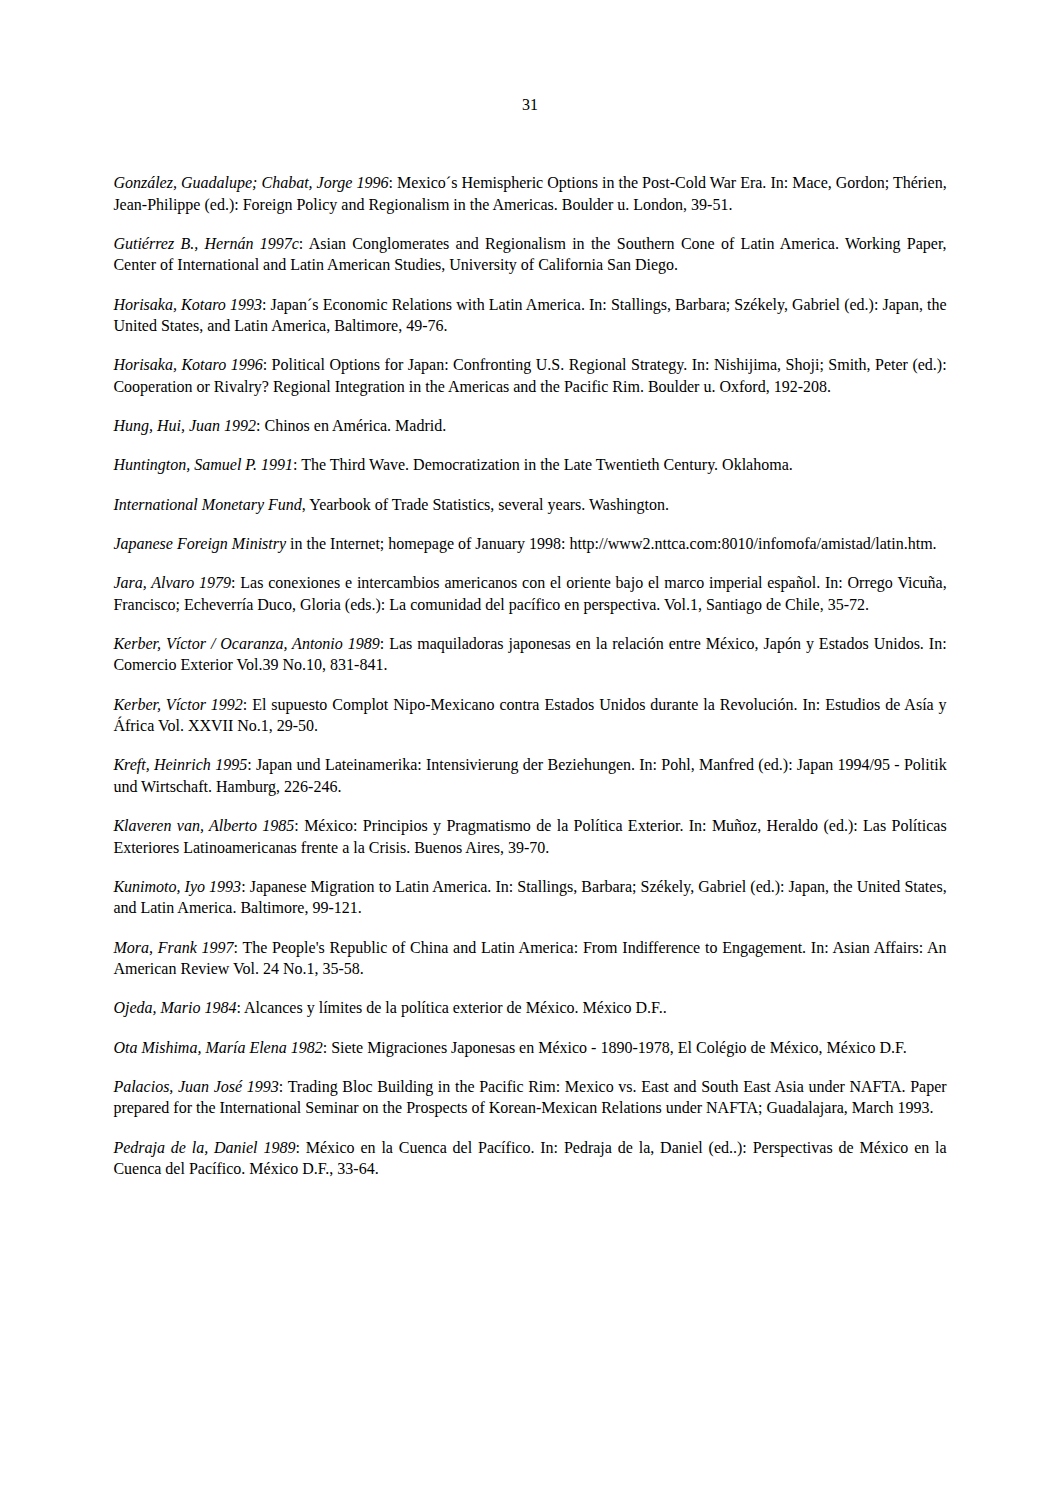31
González, Guadalupe; Chabat, Jorge 1996: Mexico´s Hemispheric Options in the Post-Cold War Era. In: Mace, Gordon; Thérien, Jean-Philippe (ed.): Foreign Policy and Regionalism in the Americas. Boulder u. London, 39-51.
Gutiérrez B., Hernán 1997c: Asian Conglomerates and Regionalism in the Southern Cone of Latin America. Working Paper, Center of International and Latin American Studies, University of California San Diego.
Horisaka, Kotaro 1993: Japan´s Economic Relations with Latin America. In: Stallings, Barbara; Székely, Gabriel (ed.): Japan, the United States, and Latin America, Baltimore, 49-76.
Horisaka, Kotaro 1996: Political Options for Japan: Confronting U.S. Regional Strategy. In: Nishijima, Shoji; Smith, Peter (ed.): Cooperation or Rivalry? Regional Integration in the Americas and the Pacific Rim. Boulder u. Oxford, 192-208.
Hung, Hui, Juan 1992: Chinos en América. Madrid.
Huntington, Samuel P. 1991: The Third Wave. Democratization in the Late Twentieth Century. Oklahoma.
International Monetary Fund, Yearbook of Trade Statistics, several years. Washington.
Japanese Foreign Ministry in the Internet; homepage of January 1998: http://www2.nttca.com:8010/infomofa/amistad/latin.htm.
Jara, Alvaro 1979: Las conexiones e intercambios americanos con el oriente bajo el marco imperial español. In: Orrego Vicuña, Francisco; Echeverría Duco, Gloria (eds.): La comunidad del pacífico en perspectiva. Vol.1, Santiago de Chile, 35-72.
Kerber, Víctor / Ocaranza, Antonio 1989: Las maquiladoras japonesas en la relación entre México, Japón y Estados Unidos. In: Comercio Exterior Vol.39 No.10, 831-841.
Kerber, Víctor 1992: El supuesto Complot Nipo-Mexicano contra Estados Unidos durante la Revolución. In: Estudios de Asía y África Vol. XXVII No.1, 29-50.
Kreft, Heinrich 1995: Japan und Lateinamerika: Intensivierung der Beziehungen. In: Pohl, Manfred (ed.): Japan 1994/95 - Politik und Wirtschaft. Hamburg, 226-246.
Klaveren van, Alberto 1985: México: Principios y Pragmatismo de la Política Exterior. In: Muñoz, Heraldo (ed.): Las Políticas Exteriores Latinoamericanas frente a la Crisis. Buenos Aires, 39-70.
Kunimoto, Iyo 1993: Japanese Migration to Latin America. In: Stallings, Barbara; Székely, Gabriel (ed.): Japan, the United States, and Latin America. Baltimore, 99-121.
Mora, Frank 1997: The People's Republic of China and Latin America: From Indifference to Engagement. In: Asian Affairs: An American Review Vol. 24 No.1, 35-58.
Ojeda, Mario 1984: Alcances y límites de la política exterior de México. México D.F..
Ota Mishima, María Elena 1982: Siete Migraciones Japonesas en México - 1890-1978, El Colégio de México, México D.F.
Palacios, Juan José 1993: Trading Bloc Building in the Pacific Rim: Mexico vs. East and South East Asia under NAFTA. Paper prepared for the International Seminar on the Prospects of Korean-Mexican Relations under NAFTA; Guadalajara, March 1993.
Pedraja de la, Daniel 1989: México en la Cuenca del Pacífico. In: Pedraja de la, Daniel (ed..): Perspectivas de México en la Cuenca del Pacífico. México D.F., 33-64.